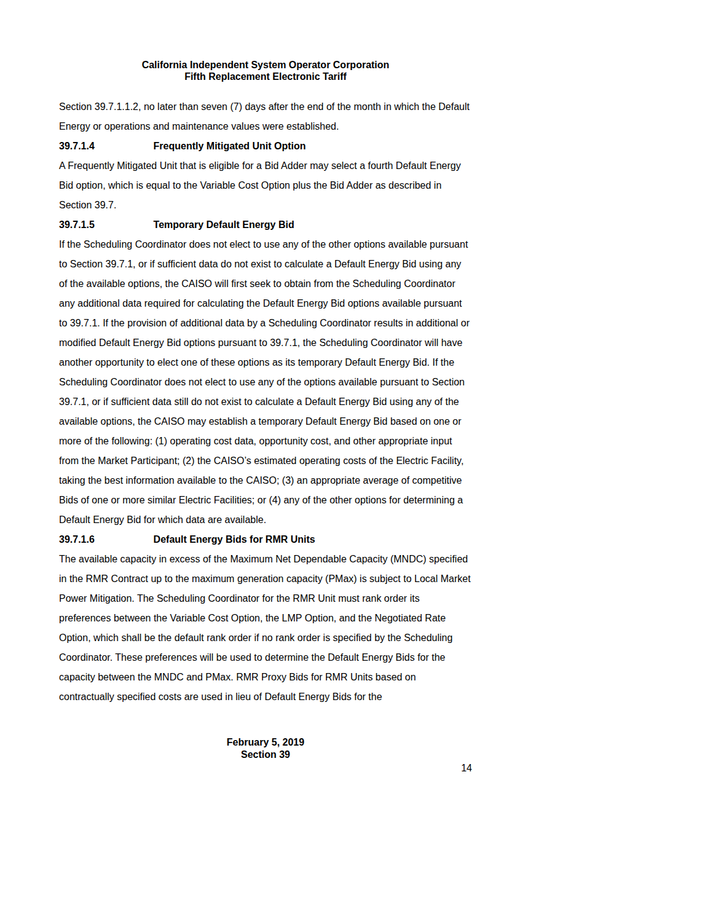California Independent System Operator Corporation
Fifth Replacement Electronic Tariff
Section 39.7.1.1.2, no later than seven (7) days after the end of the month in which the Default Energy or operations and maintenance values were established.
39.7.1.4 Frequently Mitigated Unit Option
A Frequently Mitigated Unit that is eligible for a Bid Adder may select a fourth Default Energy Bid option, which is equal to the Variable Cost Option plus the Bid Adder as described in Section 39.7.
39.7.1.5 Temporary Default Energy Bid
If the Scheduling Coordinator does not elect to use any of the other options available pursuant to Section 39.7.1, or if sufficient data do not exist to calculate a Default Energy Bid using any of the available options, the CAISO will first seek to obtain from the Scheduling Coordinator any additional data required for calculating the Default Energy Bid options available pursuant to 39.7.1. If the provision of additional data by a Scheduling Coordinator results in additional or modified Default Energy Bid options pursuant to 39.7.1, the Scheduling Coordinator will have another opportunity to elect one of these options as its temporary Default Energy Bid. If the Scheduling Coordinator does not elect to use any of the options available pursuant to Section 39.7.1, or if sufficient data still do not exist to calculate a Default Energy Bid using any of the available options, the CAISO may establish a temporary Default Energy Bid based on one or more of the following: (1) operating cost data, opportunity cost, and other appropriate input from the Market Participant; (2) the CAISO’s estimated operating costs of the Electric Facility, taking the best information available to the CAISO; (3) an appropriate average of competitive Bids of one or more similar Electric Facilities; or (4) any of the other options for determining a Default Energy Bid for which data are available.
39.7.1.6 Default Energy Bids for RMR Units
The available capacity in excess of the Maximum Net Dependable Capacity (MNDC) specified in the RMR Contract up to the maximum generation capacity (PMax) is subject to Local Market Power Mitigation. The Scheduling Coordinator for the RMR Unit must rank order its preferences between the Variable Cost Option, the LMP Option, and the Negotiated Rate Option, which shall be the default rank order if no rank order is specified by the Scheduling Coordinator. These preferences will be used to determine the Default Energy Bids for the capacity between the MNDC and PMax. RMR Proxy Bids for RMR Units based on contractually specified costs are used in lieu of Default Energy Bids for the
February 5, 2019
Section 39
14